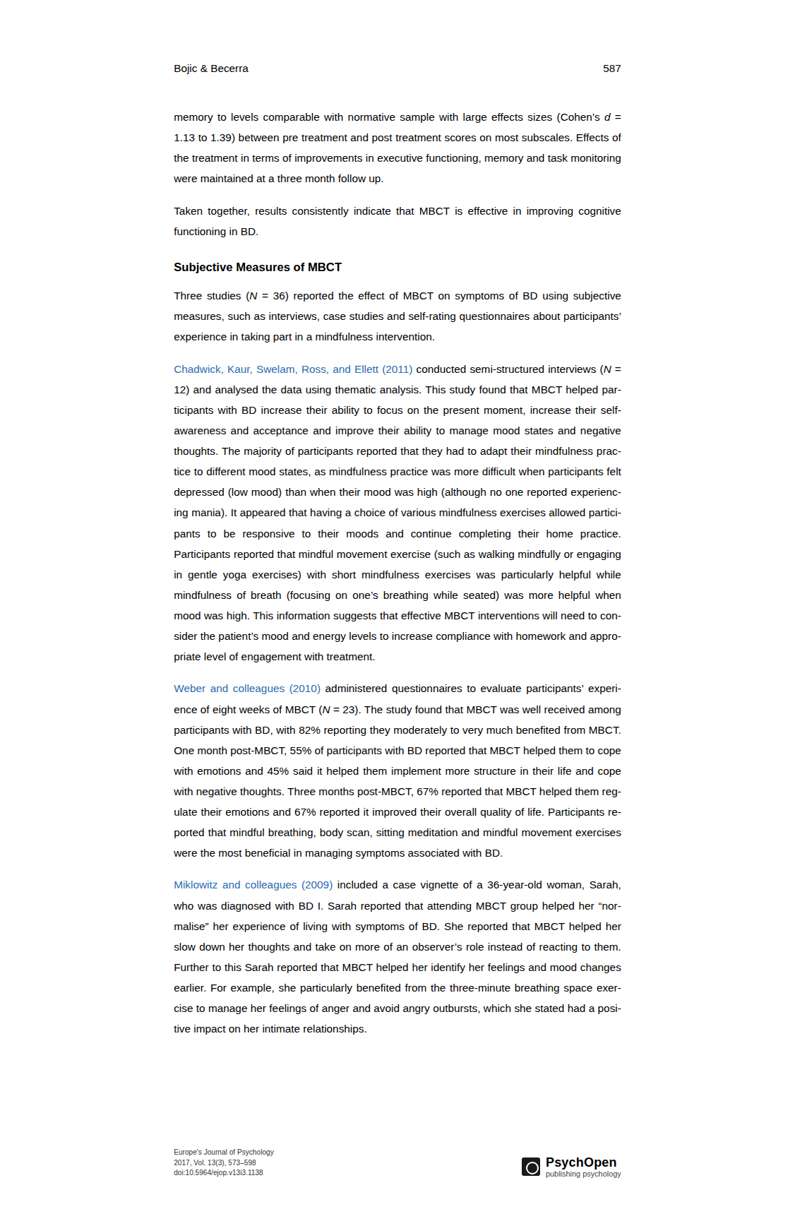Bojic & Becerra 587
memory to levels comparable with normative sample with large effects sizes (Cohen’s d = 1.13 to 1.39) between pre treatment and post treatment scores on most subscales. Effects of the treatment in terms of improvements in executive functioning, memory and task monitoring were maintained at a three month follow up.
Taken together, results consistently indicate that MBCT is effective in improving cognitive functioning in BD.
Subjective Measures of MBCT
Three studies (N = 36) reported the effect of MBCT on symptoms of BD using subjective measures, such as interviews, case studies and self-rating questionnaires about participants’ experience in taking part in a mindfulness intervention.
Chadwick, Kaur, Swelam, Ross, and Ellett (2011) conducted semi-structured interviews (N = 12) and analysed the data using thematic analysis. This study found that MBCT helped participants with BD increase their ability to focus on the present moment, increase their self-awareness and acceptance and improve their ability to manage mood states and negative thoughts. The majority of participants reported that they had to adapt their mindfulness practice to different mood states, as mindfulness practice was more difficult when participants felt depressed (low mood) than when their mood was high (although no one reported experiencing mania). It appeared that having a choice of various mindfulness exercises allowed participants to be responsive to their moods and continue completing their home practice. Participants reported that mindful movement exercise (such as walking mindfully or engaging in gentle yoga exercises) with short mindfulness exercises was particularly helpful while mindfulness of breath (focusing on one’s breathing while seated) was more helpful when mood was high. This information suggests that effective MBCT interventions will need to consider the patient’s mood and energy levels to increase compliance with homework and appropriate level of engagement with treatment.
Weber and colleagues (2010) administered questionnaires to evaluate participants’ experience of eight weeks of MBCT (N = 23). The study found that MBCT was well received among participants with BD, with 82% reporting they moderately to very much benefited from MBCT. One month post-MBCT, 55% of participants with BD reported that MBCT helped them to cope with emotions and 45% said it helped them implement more structure in their life and cope with negative thoughts. Three months post-MBCT, 67% reported that MBCT helped them regulate their emotions and 67% reported it improved their overall quality of life. Participants reported that mindful breathing, body scan, sitting meditation and mindful movement exercises were the most beneficial in managing symptoms associated with BD.
Miklowitz and colleagues (2009) included a case vignette of a 36-year-old woman, Sarah, who was diagnosed with BD I. Sarah reported that attending MBCT group helped her “normalise” her experience of living with symptoms of BD. She reported that MBCT helped her slow down her thoughts and take on more of an observer’s role instead of reacting to them. Further to this Sarah reported that MBCT helped her identify her feelings and mood changes earlier. For example, she particularly benefited from the three-minute breathing space exercise to manage her feelings of anger and avoid angry outbursts, which she stated had a positive impact on her intimate relationships.
Europe's Journal of Psychology
2017, Vol. 13(3), 573–598
doi:10.5964/ejop.v13i3.1138
PsychOpen
publishing psychology